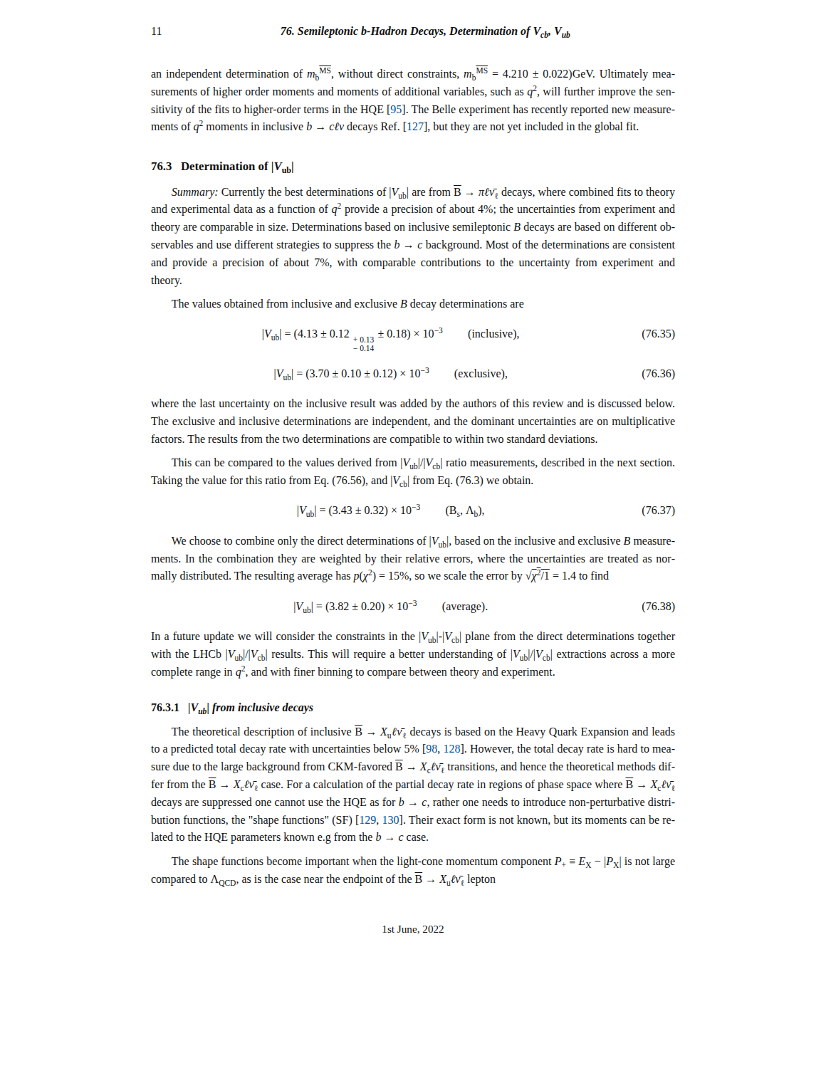11 76. Semileptonic b-Hadron Decays, Determination of Vcb, Vub
an independent determination of mbMS, without direct constraints, mbMS = 4.210 ± 0.022)GeV. Ultimately measurements of higher order moments and moments of additional variables, such as q2, will further improve the sensitivity of the fits to higher-order terms in the HQE [95]. The Belle experiment has recently reported new measurements of q2 moments in inclusive b → cℓν decays Ref. [127], but they are not yet included in the global fit.
76.3 Determination of |Vub|
Summary: Currently the best determinations of |Vub| are from B → πℓν̄ℓ decays, where combined fits to theory and experimental data as a function of q2 provide a precision of about 4%; the uncertainties from experiment and theory are comparable in size. Determinations based on inclusive semileptonic B decays are based on different observables and use different strategies to suppress the b → c background. Most of the determinations are consistent and provide a precision of about 7%, with comparable contributions to the uncertainty from experiment and theory.
The values obtained from inclusive and exclusive B decay determinations are
|Vub| = (4.13 ± 0.12 + 0.13− 0.14 ± 0.18) × 10−3(inclusive),
(76.35)
|Vub| = (3.70 ± 0.10 ± 0.12) × 10−3(exclusive),
(76.36)
where the last uncertainty on the inclusive result was added by the authors of this review and is discussed below. The exclusive and inclusive determinations are independent, and the dominant uncertainties are on multiplicative factors. The results from the two determinations are compatible to within two standard deviations.
This can be compared to the values derived from |Vub|/|Vcb| ratio measurements, described in the next section. Taking the value for this ratio from Eq. (76.56), and |Vcb| from Eq. (76.3) we obtain.
|Vub| = (3.43 ± 0.32) × 10−3(Bs, Λb),
(76.37)
We choose to combine only the direct determinations of |Vub|, based on the inclusive and exclusive B measurements. In the combination they are weighted by their relative errors, where the uncertainties are treated as normally distributed. The resulting average has p(χ2) = 15%, so we scale the error by √χ2/1 = 1.4 to find
|Vub| = (3.82 ± 0.20) × 10−3(average).
(76.38)
In a future update we will consider the constraints in the |Vub|-|Vcb| plane from the direct determinations together with the LHCb |Vub|/|Vcb| results. This will require a better understanding of |Vub|/|Vcb| extractions across a more complete range in q2, and with finer binning to compare between theory and experiment.
76.3.1 |Vub| from inclusive decays
The theoretical description of inclusive B → Xuℓν̄ℓ decays is based on the Heavy Quark Expansion and leads to a predicted total decay rate with uncertainties below 5% [98, 128]. However, the total decay rate is hard to measure due to the large background from CKM-favored B → Xcℓν̄ℓ transitions, and hence the theoretical methods differ from the B → Xcℓν̄ℓ case. For a calculation of the partial decay rate in regions of phase space where B → Xcℓν̄ℓ decays are suppressed one cannot use the HQE as for b → c, rather one needs to introduce non-perturbative distribution functions, the "shape functions" (SF) [129, 130]. Their exact form is not known, but its moments can be related to the HQE parameters known e.g from the b → c case.
The shape functions become important when the light-cone momentum component P+ ≡ EX − |PX| is not large compared to ΛQCD, as is the case near the endpoint of the B → Xuℓν̄ℓ lepton
1st June, 2022